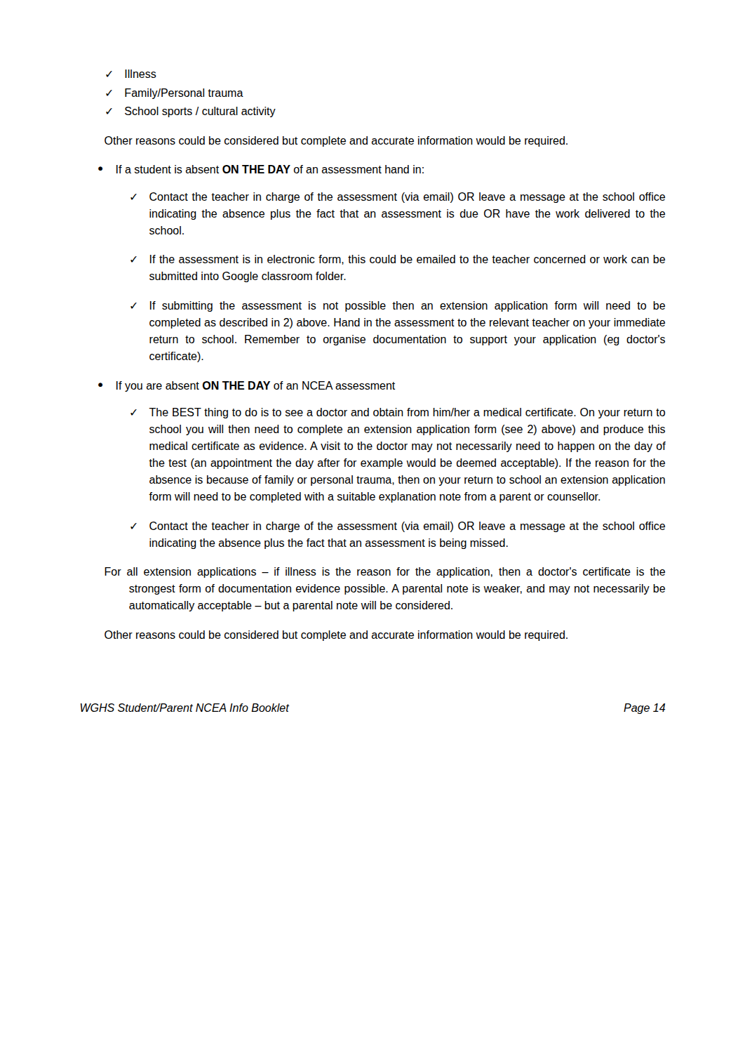Illness
Family/Personal trauma
School sports / cultural activity
Other reasons could be considered but complete and accurate information would be required.
If a student is absent ON THE DAY of an assessment hand in:
Contact the teacher in charge of the assessment (via email) OR leave a message at the school office indicating the absence plus the fact that an assessment is due OR have the work delivered to the school.
If the assessment is in electronic form, this could be emailed to the teacher concerned or work can be submitted into Google classroom folder.
If submitting the assessment is not possible then an extension application form will need to be completed as described in 2) above. Hand in the assessment to the relevant teacher on your immediate return to school. Remember to organise documentation to support your application (eg doctor's certificate).
If you are absent ON THE DAY of an NCEA assessment
The BEST thing to do is to see a doctor and obtain from him/her a medical certificate. On your return to school you will then need to complete an extension application form (see 2) above) and produce this medical certificate as evidence. A visit to the doctor may not necessarily need to happen on the day of the test (an appointment the day after for example would be deemed acceptable). If the reason for the absence is because of family or personal trauma, then on your return to school an extension application form will need to be completed with a suitable explanation note from a parent or counsellor.
Contact the teacher in charge of the assessment (via email) OR leave a message at the school office indicating the absence plus the fact that an assessment is being missed.
For all extension applications – if illness is the reason for the application, then a doctor's certificate is the strongest form of documentation evidence possible. A parental note is weaker, and may not necessarily be automatically acceptable – but a parental note will be considered.
Other reasons could be considered but complete and accurate information would be required.
WGHS Student/Parent NCEA Info Booklet Page 14